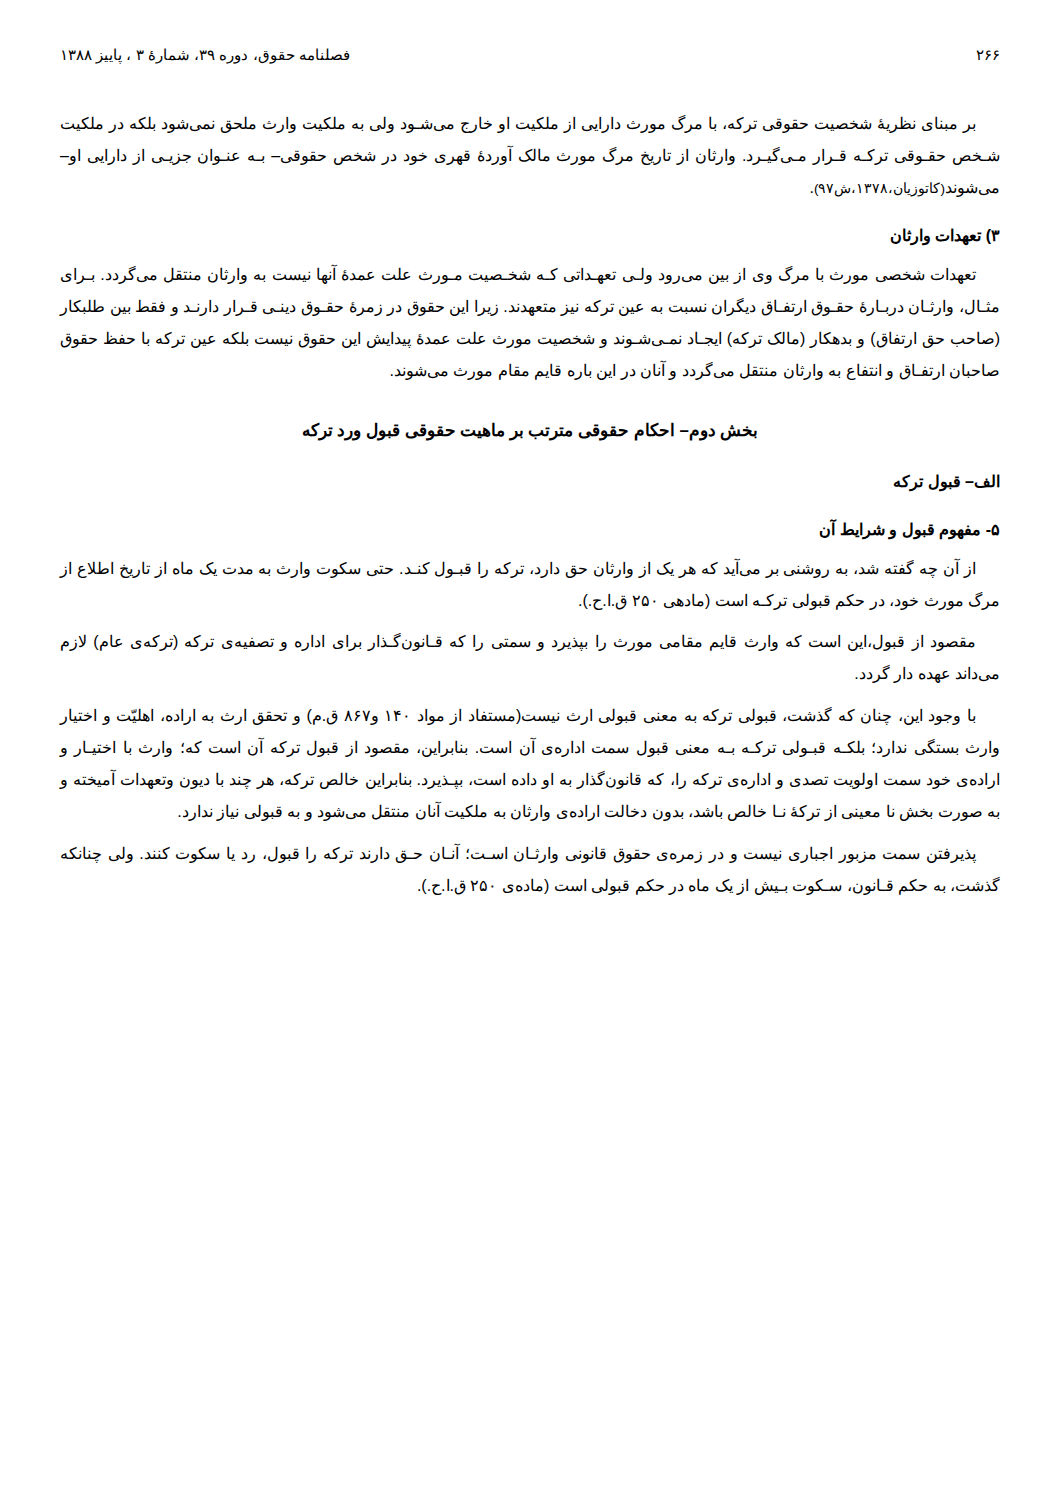۲۶۶ فصلنامه حقوق، دوره ۳۹، شمارهٔ ۳ ، پاییز ۱۳۸۸
بر مبنای نظریهٔ شخصیت حقوقی ترکه، با مرگ مورث دارایی از ملکیت او خارج می‌شـود ولی به ملکیت وارث ملحق نمی‌شود بلکه در ملکیت شـخص حقـوقی ترکـه قـرار مـی‌گیـرد. وارثان از تاریخ مرگ مورث مالک آوردهٔ قهری خود در شخص حقوقی– بـه عنـوان جزیـی از دارایی او– می‌شوند(کاتوزیان،۱۳۷۸،ش۹۷).
۳) تعهدات وارثان
تعهدات شخصی مورث با مرگ وی از بین می‌رود ولـی تعهـداتی کـه شخـصیت مـورث علت عمدهٔ آنها نیست به وارثان منتقل می‌گردد. بـرای مثـال، وارثـان دربـارهٔ حقـوق ارتفـاق دیگران نسبت به عین ترکه نیز متعهدند. زیرا این حقوق در زمرهٔ حقـوق دینـی قـرار دارنـد و فقط بین طلبکار (صاحب حق ارتفاق) و بدهکار (مالک ترکه) ایجـاد نمـی‌شـوند و شخصیت مورث علت عمدهٔ پیدایش این حقوق نیست بلکه عین ترکه با حفظ حقوق صاحبان ارتفـاق و انتفاع به وارثان منتقل می‌گردد و آنان در این باره قایم مقام مورث می‌شوند.
بخش دوم– احکام حقوقی مترتب بر ماهیت حقوقی قبول ورد ترکه
الف– قبول ترکه
۵- مفهوم قبول و شرایط آن
از آن چه گفته شد، به روشنی بر می‌آید که هر یک از وارثان حق دارد، ترکه را قبـول کنـد. حتی سکوت وارث به مدت یک ماه از تاریخ اطلاع از مرگ مورث خود، در حکم قبولی ترکـه است (مادهی ۲۵۰ ق.ا.ح.).
مقصود از قبول،این است که وارث قایم مقامی مورث را بپذیرد و سمتی را که قـانون‌گـذار برای اداره و تصفیه‌ی ترکه (ترکه‌ی عام) لازم می‌داند عهده دار گردد.
با وجود این، چنان که گذشت، قبولی ترکه به معنی قبولی ارث نیست(مستفاد از مواد ۱۴۰ و۸۶۷ ق.م) و تحقق ارث به اراده، اهلیّت و اختیار وارث بستگی ندارد؛ بلکـه قبـولی ترکـه بـه معنی قبول سمت اداره‌ی آن است. بنابراین، مقصود از قبول ترکه آن است که؛ وارث با اختیـار و اراده‌ی خود سمت اولویت تصدی و اداره‌ی ترکه را، که قانون‌گذار به او داده است، بپـذیرد. بنابراین خالص ترکه، هر چند با دیون وتعهدات آمیخته و به صورت بخش نا معینی از ترکهٔ نـا خالص باشد، بدون دخالت اراده‌ی وارثان به ملکیت آنان منتقل می‌شود و به قبولی نیاز ندارد.
پذیرفتن سمت مزبور اجباری نیست و در زمره‌ی حقوق قانونی وارثـان اسـت؛ آنـان حـق دارند ترکه را قبول، رد یا سکوت کنند. ولی چنانکه گذشت، به حکم قـانون، سـکوت بـیش از یک ماه در حکم قبولی است (ماده‌ی ۲۵۰ ق.ا.ح.).